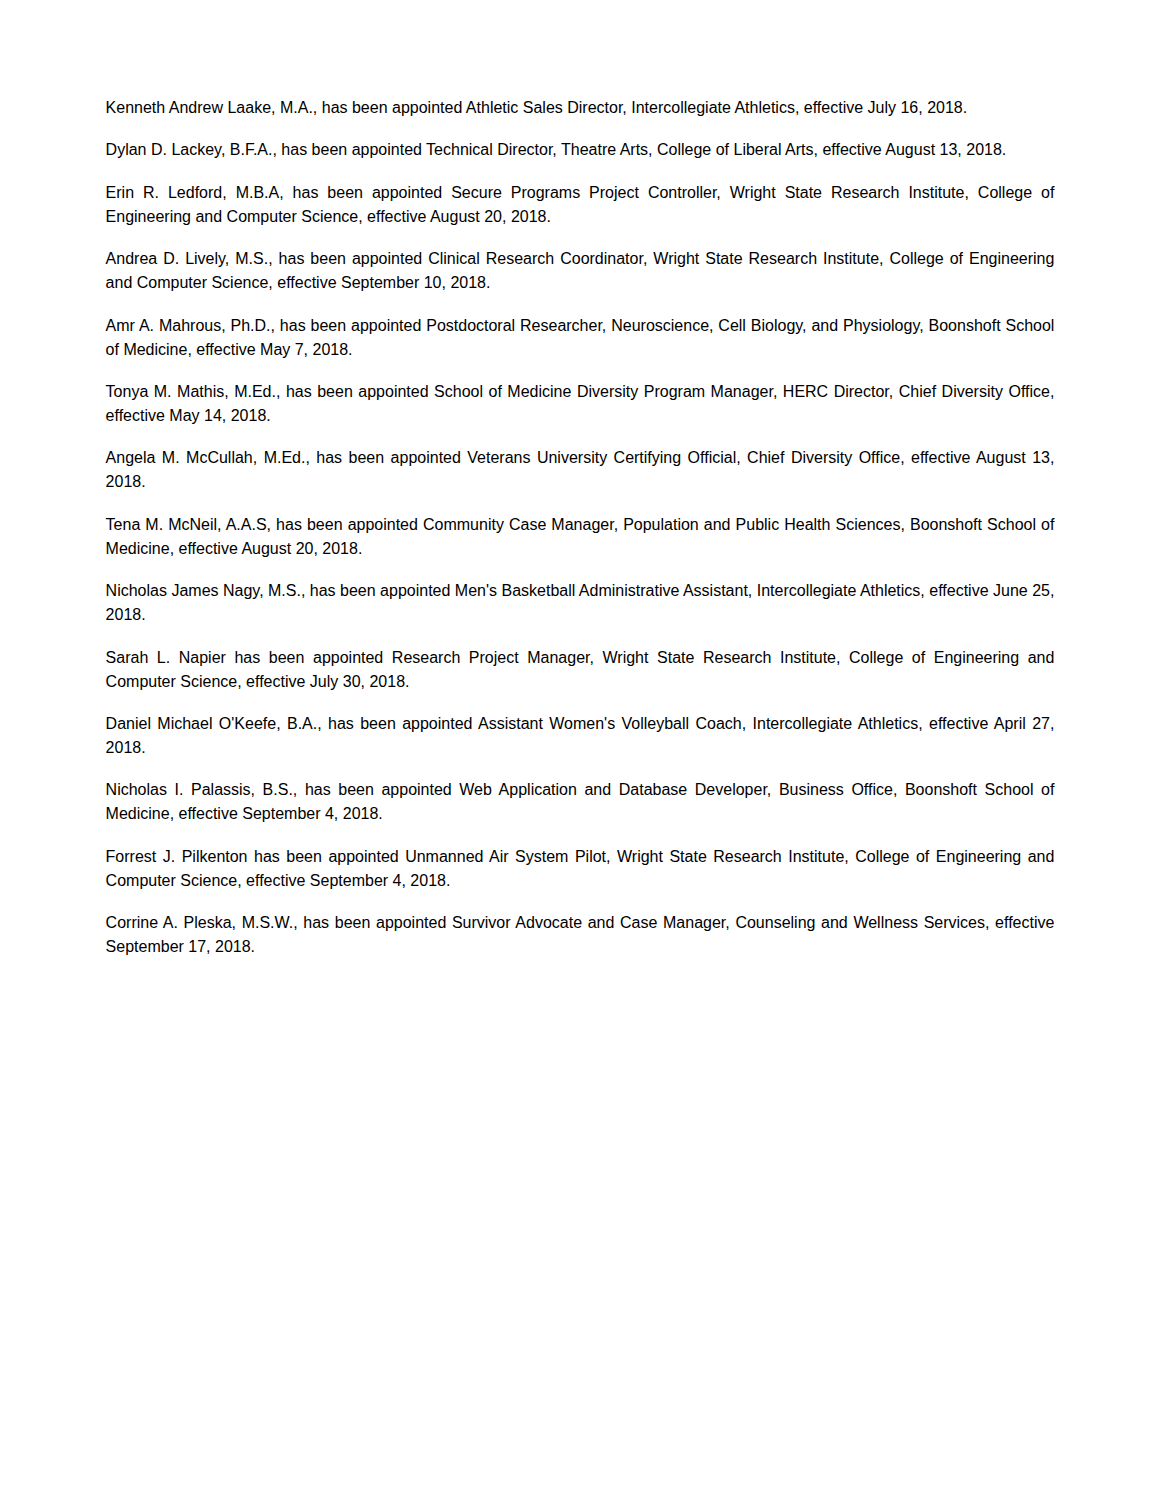Kenneth Andrew Laake, M.A., has been appointed Athletic Sales Director, Intercollegiate Athletics, effective July 16, 2018.
Dylan D. Lackey, B.F.A., has been appointed Technical Director, Theatre Arts, College of Liberal Arts, effective August 13, 2018.
Erin R. Ledford, M.B.A, has been appointed Secure Programs Project Controller, Wright State Research Institute, College of Engineering and Computer Science, effective August 20, 2018.
Andrea D. Lively, M.S., has been appointed Clinical Research Coordinator, Wright State Research Institute, College of Engineering and Computer Science, effective September 10, 2018.
Amr A. Mahrous, Ph.D., has been appointed Postdoctoral Researcher, Neuroscience, Cell Biology, and Physiology, Boonshoft School of Medicine, effective May 7, 2018.
Tonya M. Mathis, M.Ed., has been appointed School of Medicine Diversity Program Manager, HERC Director, Chief Diversity Office, effective May 14, 2018.
Angela M. McCullah, M.Ed., has been appointed Veterans University Certifying Official, Chief Diversity Office, effective August 13, 2018.
Tena M. McNeil, A.A.S, has been appointed Community Case Manager, Population and Public Health Sciences, Boonshoft School of Medicine, effective August 20, 2018.
Nicholas James Nagy, M.S., has been appointed Men's Basketball Administrative Assistant, Intercollegiate Athletics, effective June 25, 2018.
Sarah L. Napier has been appointed Research Project Manager, Wright State Research Institute, College of Engineering and Computer Science, effective July 30, 2018.
Daniel Michael O'Keefe, B.A., has been appointed Assistant Women's Volleyball Coach, Intercollegiate Athletics, effective April 27, 2018.
Nicholas I. Palassis, B.S., has been appointed Web Application and Database Developer, Business Office, Boonshoft School of Medicine, effective September 4, 2018.
Forrest J. Pilkenton has been appointed Unmanned Air System Pilot, Wright State Research Institute, College of Engineering and Computer Science, effective September 4, 2018.
Corrine A. Pleska, M.S.W., has been appointed Survivor Advocate and Case Manager, Counseling and Wellness Services, effective September 17, 2018.